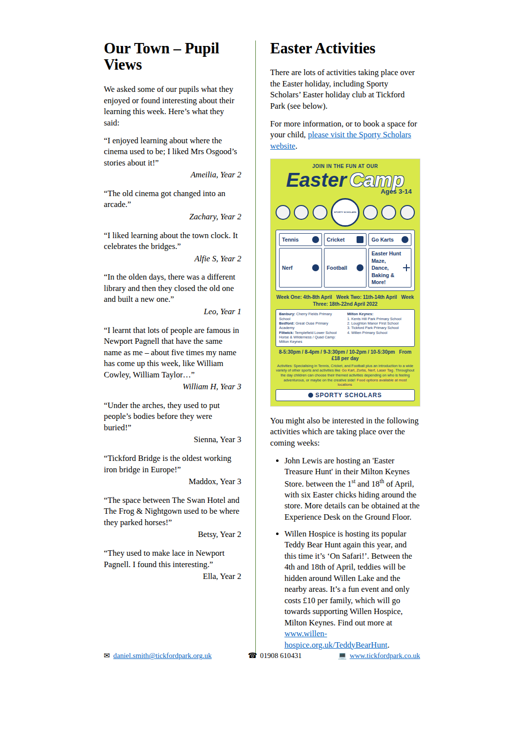Our Town – Pupil Views
We asked some of our pupils what they enjoyed or found interesting about their learning this week. Here’s what they said:
“I enjoyed learning about where the cinema used to be; I liked Mrs Osgood’s stories about it!”
Ameilia, Year 2
“The old cinema got changed into an arcade.”
Zachary, Year 2
“I liked learning about the town clock. It celebrates the bridges.”
Alfie S, Year 2
“In the olden days, there was a different library and then they closed the old one and built a new one.”
Leo, Year 1
“I learnt that lots of people are famous in Newport Pagnell that have the same name as me – about five times my name has come up this week, like William Cowley, William Taylor…”
William H, Year 3
“Under the arches, they used to put people’s bodies before they were buried!”
Sienna, Year 3
“Tickford Bridge is the oldest working iron bridge in Europe!”
Maddox, Year 3
“The space between The Swan Hotel and The Frog & Nightgown used to be where they parked horses!”
Betsy, Year 2
“They used to make lace in Newport Pagnell. I found this interesting.”
Ella, Year 2
Easter Activities
There are lots of activities taking place over the Easter holiday, including Sporty Scholars’ Easter holiday club at Tickford Park (see below).
For more information, or to book a space for your child, please visit the Sporty Scholars website.
JOIN IN THE FUN AT OUR
Easter Camp
Ages 3-14
Tennis
Cricket
Go Karts
Nerf
Football
Easter Hunt
Maze, Dance,
Baking & More!
Week One: 4th-8th April Week Two: 11th-14th April Week Three: 18th-22nd April 2022
Banbury: Cherry Fields Primary School
Bedford: Great Ouse Primary Academy
Flitwick: Templefield Lower School
Horse & Wilderness / Quad Camp: Milton Keynes
Milton Keynes:
1. Kents Hill Park Primary School
2. Loughton Manor First School
3. Tickford Park Primary School
4. Willen Primary School
8-5:30pm / 8-4pm / 9-3:30pm / 10-2pm / 10-5:30pm From £18 per day
Activities: Specialising in Tennis, Cricket, and Football plus an introduction to a wide variety of other sports and activities like Go Kart, Zorbs, Nerf, Laser Tag. Throughout the day children can choose their themed activities depending on who is feeling adventurous, or maybe on the creative side! Food options available at most locations
SPORTY SCHOLARS
You might also be interested in the following activities which are taking place over the coming weeks:
John Lewis are hosting an 'Easter Treasure Hunt' in their Milton Keynes Store. between the 1st and 18th of April, with six Easter chicks hiding around the store. More details can be obtained at the Experience Desk on the Ground Floor.
Willen Hospice is hosting its popular Teddy Bear Hunt again this year, and this time it’s ‘On Safari!’. Between the 4th and 18th of April, teddies will be hidden around Willen Lake and the nearby areas. It’s a fun event and only costs £10 per family, which will go towards supporting Willen Hospice, Milton Keynes. Find out more at www.willen-hospice.org.uk/TeddyBearHunt.
✉daniel.smith@tickfordpark.org.uk
☎01908 610431
💻www.tickfordpark.co.uk